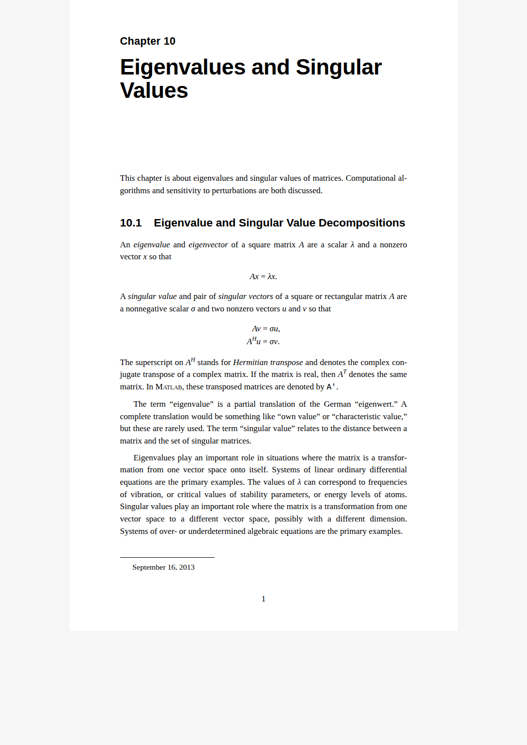Chapter 10
Eigenvalues and Singular
Values
This chapter is about eigenvalues and singular values of matrices. Computational algorithms and sensitivity to perturbations are both discussed.
10.1 Eigenvalue and Singular Value Decompositions
An eigenvalue and eigenvector of a square matrix A are a scalar λ and a nonzero vector x so that
Ax = λx.
A singular value and pair of singular vectors of a square or rectangular matrix A are a nonnegative scalar σ and two nonzero vectors u and v so that
| Av | = | σu , |
| A H u | = | σv . |
The superscript on AH stands for Hermitian transpose and denotes the complex conjugate transpose of a complex matrix. If the matrix is real, then AT denotes the same matrix. In Matlab, these transposed matrices are denoted by A'.
The term “eigenvalue” is a partial translation of the German “eigenwert.” A complete translation would be something like “own value” or “characteristic value,” but these are rarely used. The term “singular value” relates to the distance between a matrix and the set of singular matrices.
Eigenvalues play an important role in situations where the matrix is a transformation from one vector space onto itself. Systems of linear ordinary differential equations are the primary examples. The values of λ can correspond to frequencies of vibration, or critical values of stability parameters, or energy levels of atoms. Singular values play an important role where the matrix is a transformation from one vector space to a different vector space, possibly with a different dimension. Systems of over- or underdetermined algebraic equations are the primary examples.
September 16, 2013
1